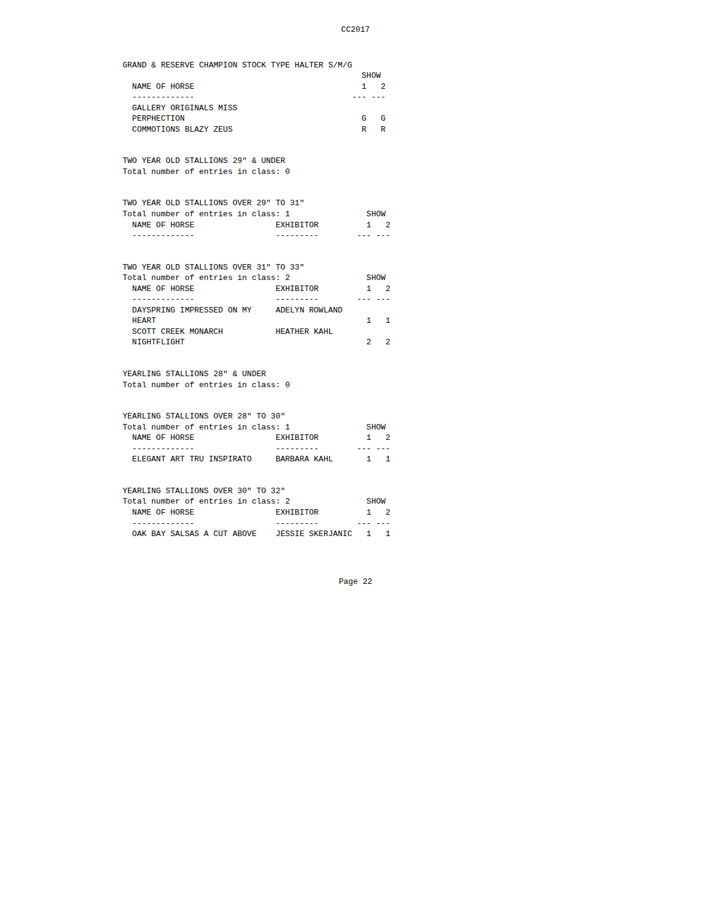CC2017
GRAND & RESERVE CHAMPION STOCK TYPE HALTER S/M/G
                                                  SHOW
  NAME OF HORSE                                   1   2
  -------------                                 --- ---
  GALLERY ORIGINALS MISS
  PERPHECTION                                     G   G
  COMMOTIONS BLAZY ZEUS                           R   R
TWO YEAR OLD STALLIONS 29" & UNDER
Total number of entries in class: 0
TWO YEAR OLD STALLIONS OVER 29" TO 31"
Total number of entries in class: 1                SHOW
  NAME OF HORSE                 EXHIBITOR          1   2
  -------------                 ---------        --- ---
TWO YEAR OLD STALLIONS OVER 31" TO 33"
Total number of entries in class: 2                SHOW
  NAME OF HORSE                 EXHIBITOR          1   2
  -------------                 ---------        --- ---
  DAYSPRING IMPRESSED ON MY     ADELYN ROWLAND
  HEART                                            1   1
  SCOTT CREEK MONARCH           HEATHER KAHL
  NIGHTFLIGHT                                      2   2
YEARLING STALLIONS 28" & UNDER
Total number of entries in class: 0
YEARLING STALLIONS OVER 28" TO 30"
Total number of entries in class: 1                SHOW
  NAME OF HORSE                 EXHIBITOR          1   2
  -------------                 ---------        --- ---
  ELEGANT ART TRU INSPIRATO     BARBARA KAHL       1   1
YEARLING STALLIONS OVER 30" TO 32"
Total number of entries in class: 2                SHOW
  NAME OF HORSE                 EXHIBITOR          1   2
  -------------                 ---------        --- ---
  OAK BAY SALSAS A CUT ABOVE    JESSIE SKERJANIC   1   1
Page 22